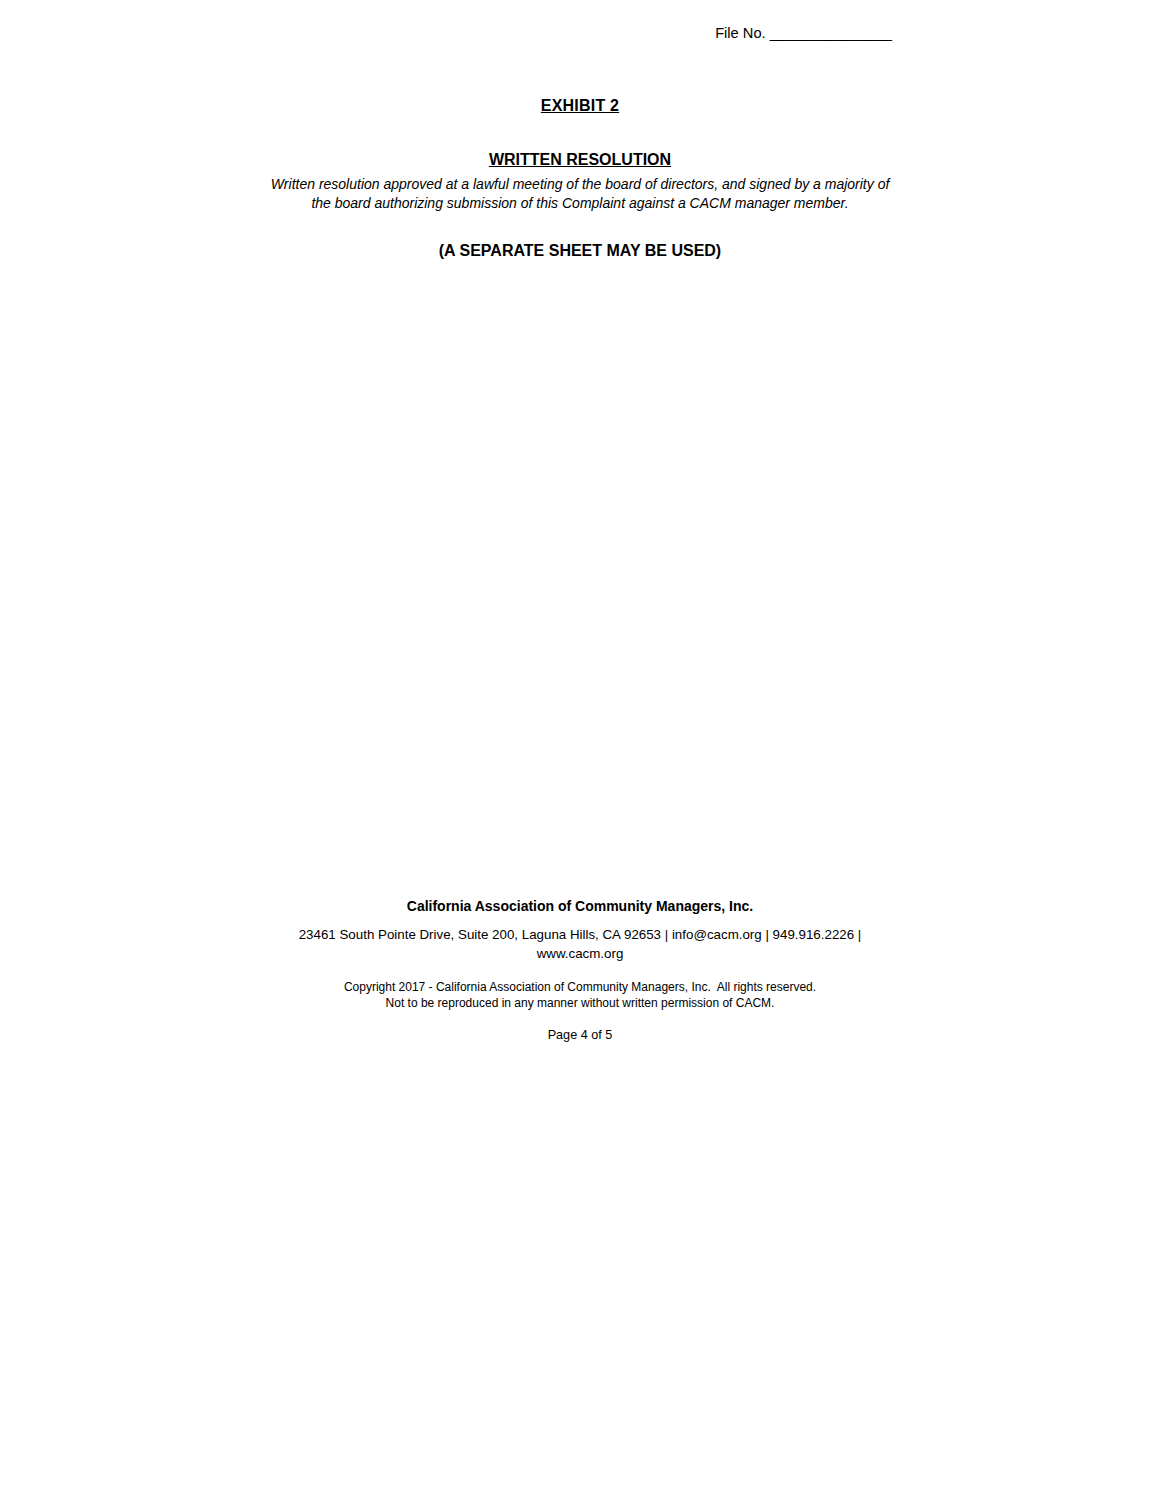File No. _______________
EXHIBIT 2
WRITTEN RESOLUTION
Written resolution approved at a lawful meeting of the board of directors, and signed by a majority of the board authorizing submission of this Complaint against a CACM manager member.
(A SEPARATE SHEET MAY BE USED)
California Association of Community Managers, Inc.
23461 South Pointe Drive, Suite 200, Laguna Hills, CA 92653 | info@cacm.org | 949.916.2226 | www.cacm.org
Copyright 2017 - California Association of Community Managers, Inc. All rights reserved.
Not to be reproduced in any manner without written permission of CACM.
Page 4 of 5